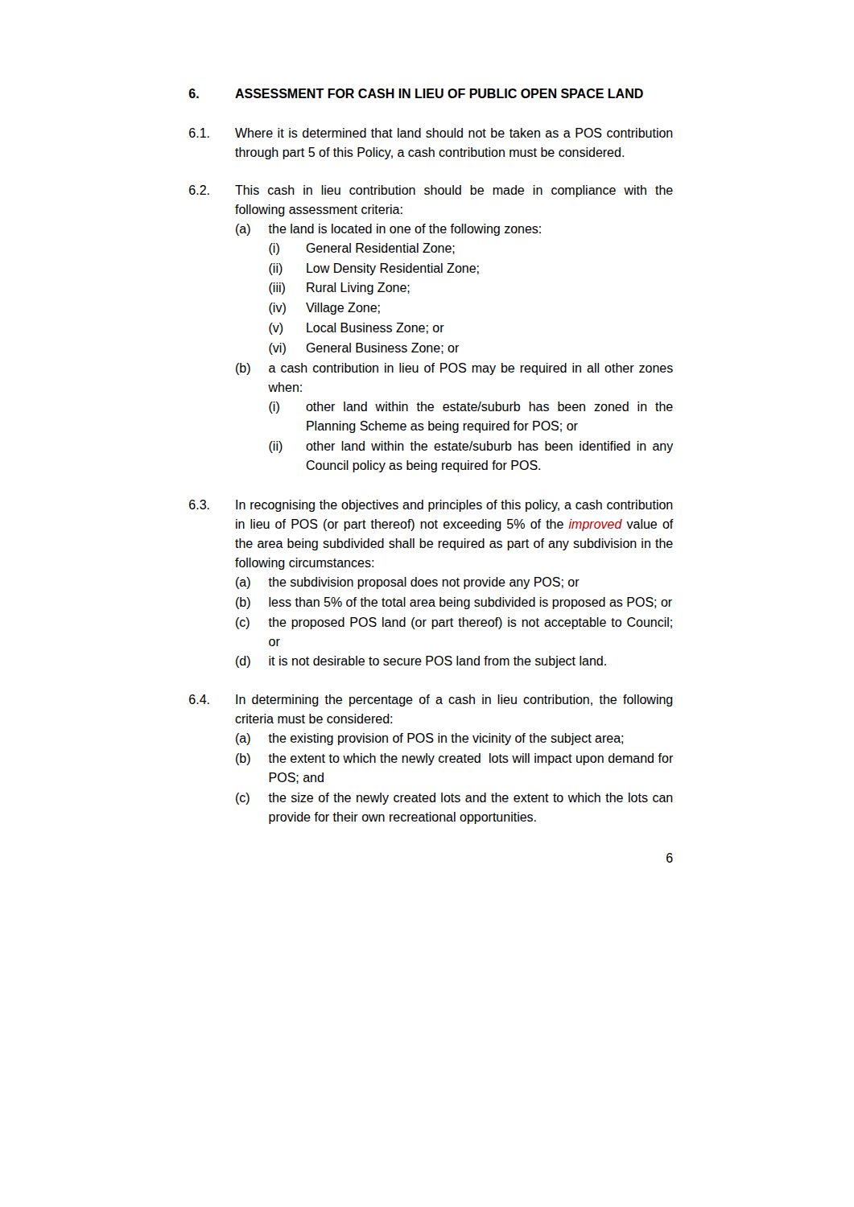6. ASSESSMENT FOR CASH IN LIEU OF PUBLIC OPEN SPACE LAND
6.1.
Where it is determined that land should not be taken as a POS contribution through part 5 of this Policy, a cash contribution must be considered.
6.2.
This cash in lieu contribution should be made in compliance with the following assessment criteria:
(a) the land is located in one of the following zones:
(i) General Residential Zone;
(ii) Low Density Residential Zone;
(iii) Rural Living Zone;
(iv) Village Zone;
(v) Local Business Zone; or
(vi) General Business Zone; or
(b) a cash contribution in lieu of POS may be required in all other zones when:
(i) other land within the estate/suburb has been zoned in the Planning Scheme as being required for POS; or
(ii) other land within the estate/suburb has been identified in any Council policy as being required for POS.
6.3.
In recognising the objectives and principles of this policy, a cash contribution in lieu of POS (or part thereof) not exceeding 5% of the improved value of the area being subdivided shall be required as part of any subdivision in the following circumstances:
(a) the subdivision proposal does not provide any POS; or
(b) less than 5% of the total area being subdivided is proposed as POS; or
(c) the proposed POS land (or part thereof) is not acceptable to Council; or
(d) it is not desirable to secure POS land from the subject land.
6.4.
In determining the percentage of a cash in lieu contribution, the following criteria must be considered:
(a) the existing provision of POS in the vicinity of the subject area;
(b) the extent to which the newly created lots will impact upon demand for POS; and
(c) the size of the newly created lots and the extent to which the lots can provide for their own recreational opportunities.
6